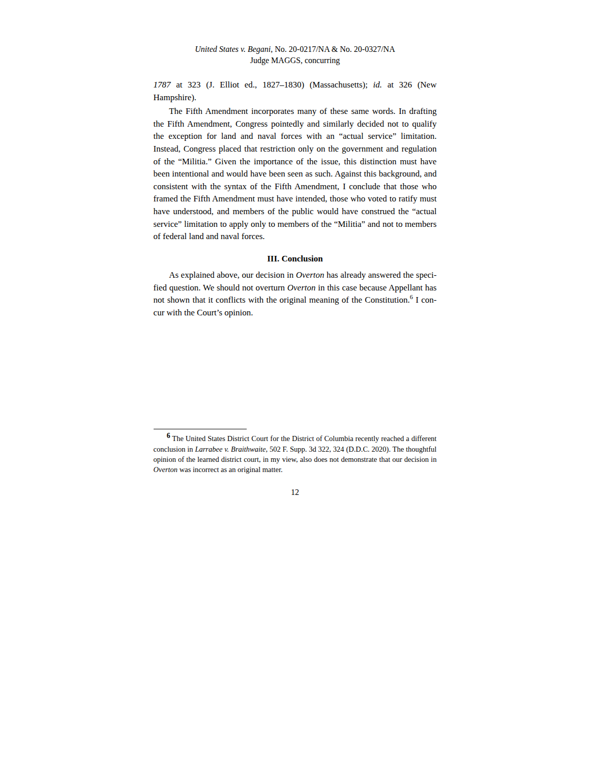United States v. Begani, No. 20-0217/NA & No. 20-0327/NA
Judge MAGGS, concurring
1787 at 323 (J. Elliot ed., 1827–1830) (Massachusetts); id. at 326 (New Hampshire).
The Fifth Amendment incorporates many of these same words. In drafting the Fifth Amendment, Congress pointedly and similarly decided not to qualify the exception for land and naval forces with an “actual service” limitation. Instead, Congress placed that restriction only on the government and regulation of the “Militia.” Given the importance of the issue, this distinction must have been intentional and would have been seen as such. Against this background, and consistent with the syntax of the Fifth Amendment, I conclude that those who framed the Fifth Amendment must have intended, those who voted to ratify must have understood, and members of the public would have construed the “actual service” limitation to apply only to members of the “Militia” and not to members of federal land and naval forces.
III. Conclusion
As explained above, our decision in Overton has already answered the specified question. We should not overturn Overton in this case because Appellant has not shown that it conflicts with the original meaning of the Constitution.6 I concur with the Court’s opinion.
6 The United States District Court for the District of Columbia recently reached a different conclusion in Larrabee v. Braithwaite, 502 F. Supp. 3d 322, 324 (D.D.C. 2020). The thoughtful opinion of the learned district court, in my view, also does not demonstrate that our decision in Overton was incorrect as an original matter.
12